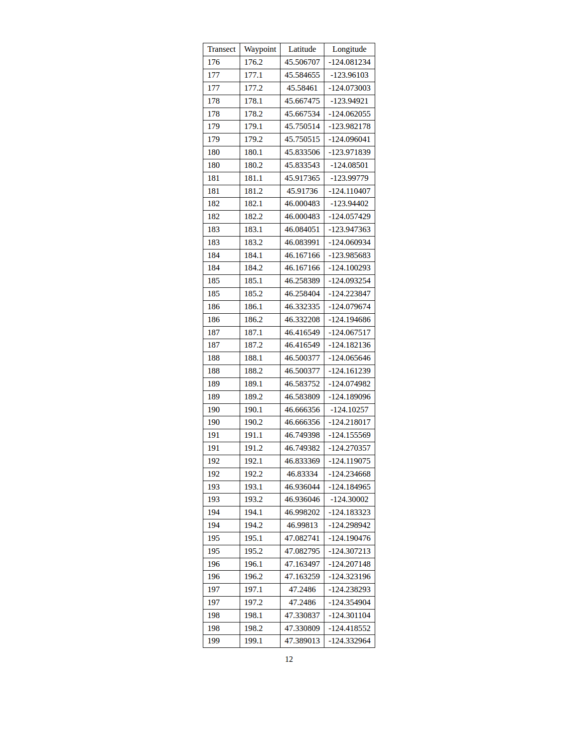| Transect | Waypoint | Latitude | Longitude |
| --- | --- | --- | --- |
| 176 | 176.2 | 45.506707 | -124.081234 |
| 177 | 177.1 | 45.584655 | -123.96103 |
| 177 | 177.2 | 45.58461 | -124.073003 |
| 178 | 178.1 | 45.667475 | -123.94921 |
| 178 | 178.2 | 45.667534 | -124.062055 |
| 179 | 179.1 | 45.750514 | -123.982178 |
| 179 | 179.2 | 45.750515 | -124.096041 |
| 180 | 180.1 | 45.833506 | -123.971839 |
| 180 | 180.2 | 45.833543 | -124.08501 |
| 181 | 181.1 | 45.917365 | -123.99779 |
| 181 | 181.2 | 45.91736 | -124.110407 |
| 182 | 182.1 | 46.000483 | -123.94402 |
| 182 | 182.2 | 46.000483 | -124.057429 |
| 183 | 183.1 | 46.084051 | -123.947363 |
| 183 | 183.2 | 46.083991 | -124.060934 |
| 184 | 184.1 | 46.167166 | -123.985683 |
| 184 | 184.2 | 46.167166 | -124.100293 |
| 185 | 185.1 | 46.258389 | -124.093254 |
| 185 | 185.2 | 46.258404 | -124.223847 |
| 186 | 186.1 | 46.332335 | -124.079674 |
| 186 | 186.2 | 46.332208 | -124.194686 |
| 187 | 187.1 | 46.416549 | -124.067517 |
| 187 | 187.2 | 46.416549 | -124.182136 |
| 188 | 188.1 | 46.500377 | -124.065646 |
| 188 | 188.2 | 46.500377 | -124.161239 |
| 189 | 189.1 | 46.583752 | -124.074982 |
| 189 | 189.2 | 46.583809 | -124.189096 |
| 190 | 190.1 | 46.666356 | -124.10257 |
| 190 | 190.2 | 46.666356 | -124.218017 |
| 191 | 191.1 | 46.749398 | -124.155569 |
| 191 | 191.2 | 46.749382 | -124.270357 |
| 192 | 192.1 | 46.833369 | -124.119075 |
| 192 | 192.2 | 46.83334 | -124.234668 |
| 193 | 193.1 | 46.936044 | -124.184965 |
| 193 | 193.2 | 46.936046 | -124.30002 |
| 194 | 194.1 | 46.998202 | -124.183323 |
| 194 | 194.2 | 46.99813 | -124.298942 |
| 195 | 195.1 | 47.082741 | -124.190476 |
| 195 | 195.2 | 47.082795 | -124.307213 |
| 196 | 196.1 | 47.163497 | -124.207148 |
| 196 | 196.2 | 47.163259 | -124.323196 |
| 197 | 197.1 | 47.2486 | -124.238293 |
| 197 | 197.2 | 47.2486 | -124.354904 |
| 198 | 198.1 | 47.330837 | -124.301104 |
| 198 | 198.2 | 47.330809 | -124.418552 |
| 199 | 199.1 | 47.389013 | -124.332964 |
12